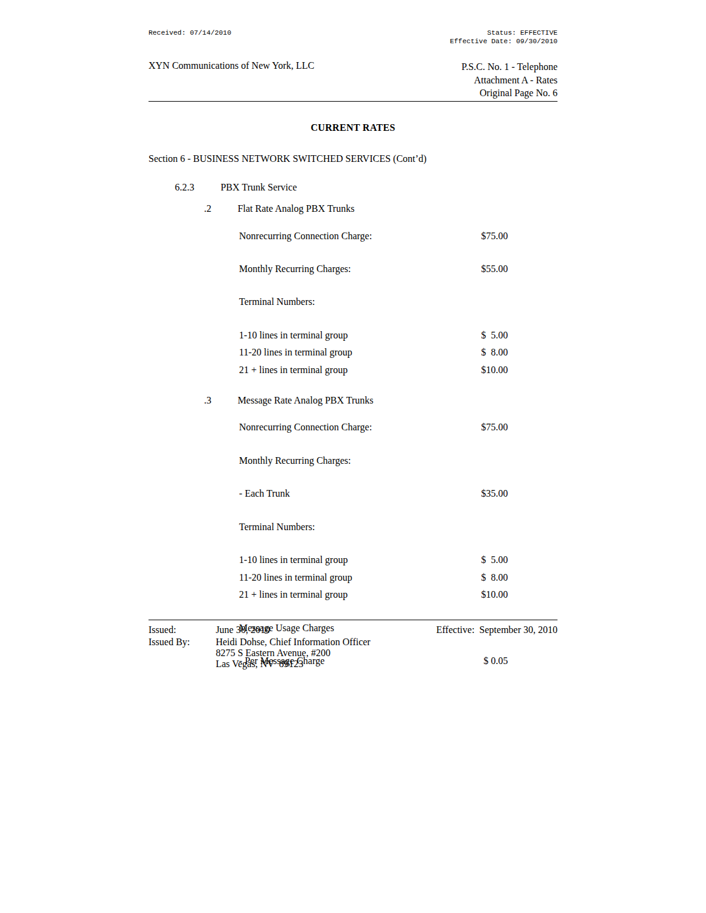Received: 07/14/2010
Status: EFFECTIVE
Effective Date: 09/30/2010
XYN Communications of New York, LLC
P.S.C. No. 1 - Telephone
Attachment A - Rates
Original Page No. 6
CURRENT RATES
Section 6 - BUSINESS NETWORK SWITCHED SERVICES (Cont’d)
6.2.3 PBX Trunk Service
.2 Flat Rate Analog PBX Trunks
| Nonrecurring Connection Charge: | $75.00 |
| Monthly Recurring Charges: | $55.00 |
| Terminal Numbers: | |
| 1-10 lines in terminal group | $ 5.00 |
| 11-20 lines in terminal group | $ 8.00 |
| 21 + lines in terminal group | $10.00 |
.3 Message Rate Analog PBX Trunks
| Nonrecurring Connection Charge: | $75.00 |
| Monthly Recurring Charges: | |
| - Each Trunk | $35.00 |
| Terminal Numbers: | |
| 1-10 lines in terminal group | $ 5.00 |
| 11-20 lines in terminal group | $ 8.00 |
| 21 + lines in terminal group | $10.00 |
| Message Usage Charges | |
| - Per Message Charge | $ 0.05 |
Issued:
June 30, 2010
Issued By:
Heidi Dohse, Chief Information Officer
8275 S Eastern Avenue, #200
Las Vegas, NV 89123
Effective: September 30, 2010